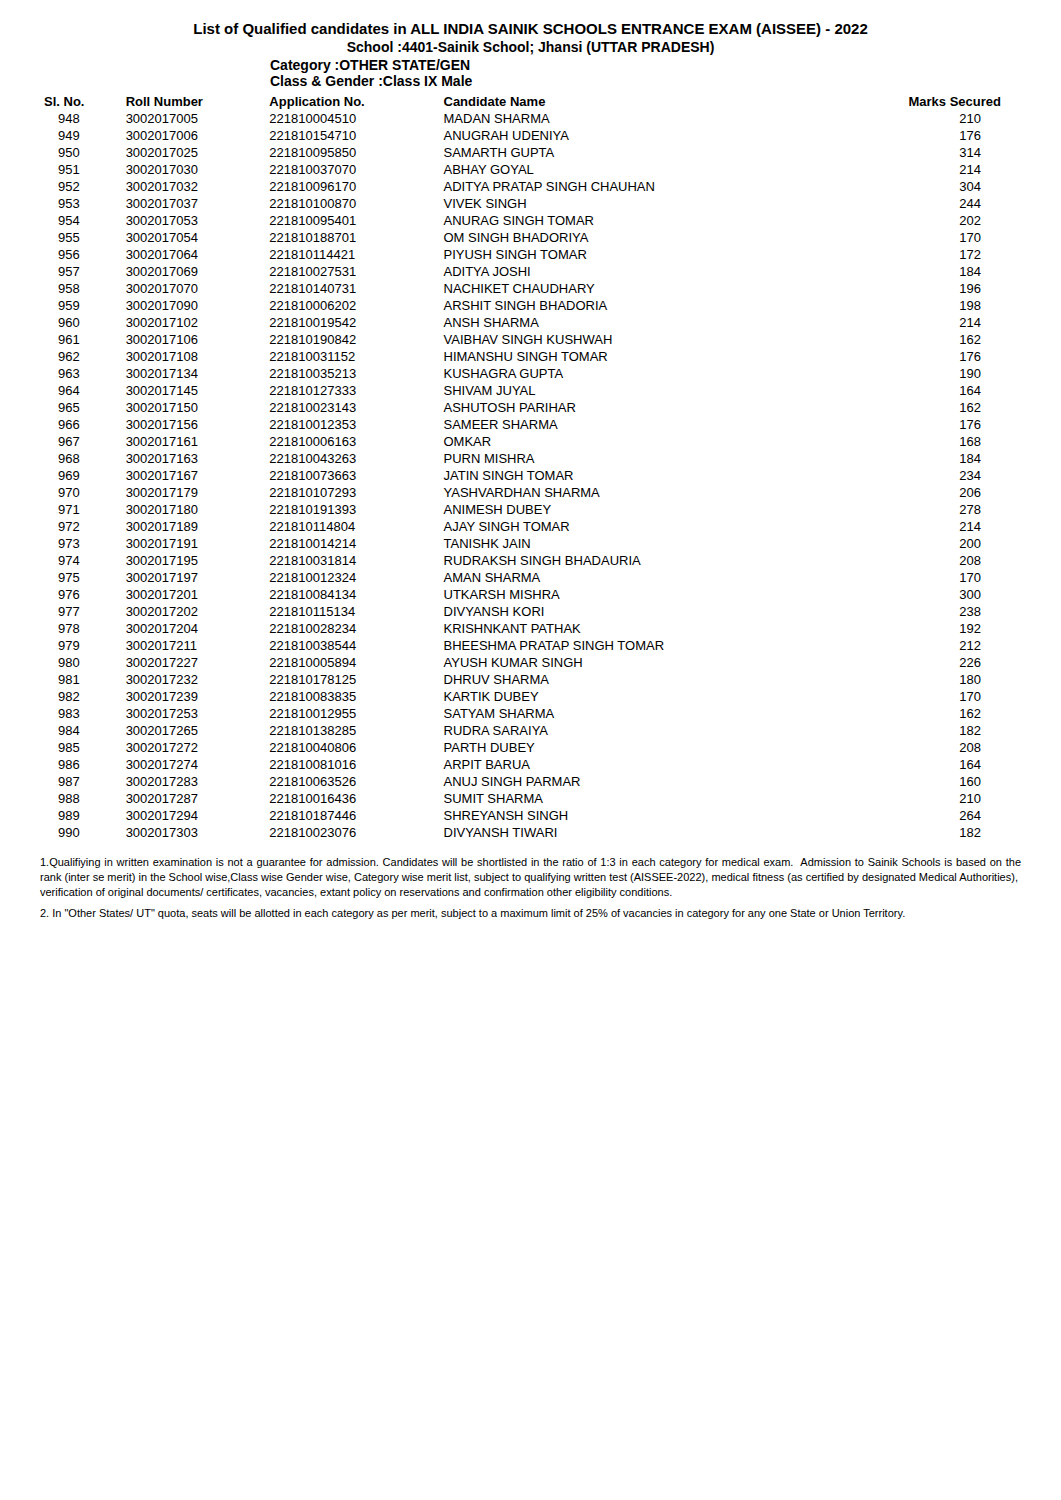List of Qualified candidates in ALL INDIA SAINIK SCHOOLS ENTRANCE EXAM (AISSEE) - 2022
School :4401-Sainik School; Jhansi (UTTAR PRADESH)
Category :OTHER STATE/GEN
Class & Gender :Class IX Male
| Sl. No. | Roll Number | Application No. | Candidate Name | Marks Secured |
| --- | --- | --- | --- | --- |
| 948 | 3002017005 | 221810004510 | MADAN SHARMA | 210 |
| 949 | 3002017006 | 221810154710 | ANUGRAH UDENIYA | 176 |
| 950 | 3002017025 | 221810095850 | SAMARTH GUPTA | 314 |
| 951 | 3002017030 | 221810037070 | ABHAY GOYAL | 214 |
| 952 | 3002017032 | 221810096170 | ADITYA PRATAP SINGH CHAUHAN | 304 |
| 953 | 3002017037 | 221810100870 | VIVEK SINGH | 244 |
| 954 | 3002017053 | 221810095401 | ANURAG SINGH TOMAR | 202 |
| 955 | 3002017054 | 221810188701 | OM SINGH BHADORIYA | 170 |
| 956 | 3002017064 | 221810114421 | PIYUSH SINGH TOMAR | 172 |
| 957 | 3002017069 | 221810027531 | ADITYA JOSHI | 184 |
| 958 | 3002017070 | 221810140731 | NACHIKET CHAUDHARY | 196 |
| 959 | 3002017090 | 221810006202 | ARSHIT SINGH BHADORIA | 198 |
| 960 | 3002017102 | 221810019542 | ANSH SHARMA | 214 |
| 961 | 3002017106 | 221810190842 | VAIBHAV SINGH KUSHWAH | 162 |
| 962 | 3002017108 | 221810031152 | HIMANSHU SINGH TOMAR | 176 |
| 963 | 3002017134 | 221810035213 | KUSHAGRA GUPTA | 190 |
| 964 | 3002017145 | 221810127333 | SHIVAM JUYAL | 164 |
| 965 | 3002017150 | 221810023143 | ASHUTOSH PARIHAR | 162 |
| 966 | 3002017156 | 221810012353 | SAMEER SHARMA | 176 |
| 967 | 3002017161 | 221810006163 | OMKAR | 168 |
| 968 | 3002017163 | 221810043263 | PURN MISHRA | 184 |
| 969 | 3002017167 | 221810073663 | JATIN SINGH TOMAR | 234 |
| 970 | 3002017179 | 221810107293 | YASHVARDHAN SHARMA | 206 |
| 971 | 3002017180 | 221810191393 | ANIMESH DUBEY | 278 |
| 972 | 3002017189 | 221810114804 | AJAY SINGH TOMAR | 214 |
| 973 | 3002017191 | 221810014214 | TANISHK JAIN | 200 |
| 974 | 3002017195 | 221810031814 | RUDRAKSH SINGH BHADAURIA | 208 |
| 975 | 3002017197 | 221810012324 | AMAN SHARMA | 170 |
| 976 | 3002017201 | 221810084134 | UTKARSH MISHRA | 300 |
| 977 | 3002017202 | 221810115134 | DIVYANSH KORI | 238 |
| 978 | 3002017204 | 221810028234 | KRISHNKANT PATHAK | 192 |
| 979 | 3002017211 | 221810038544 | BHEESHMA PRATAP SINGH TOMAR | 212 |
| 980 | 3002017227 | 221810005894 | AYUSH KUMAR SINGH | 226 |
| 981 | 3002017232 | 221810178125 | DHRUV SHARMA | 180 |
| 982 | 3002017239 | 221810083835 | KARTIK DUBEY | 170 |
| 983 | 3002017253 | 221810012955 | SATYAM SHARMA | 162 |
| 984 | 3002017265 | 221810138285 | RUDRA SARAIYA | 182 |
| 985 | 3002017272 | 221810040806 | PARTH DUBEY | 208 |
| 986 | 3002017274 | 221810081016 | ARPIT BARUA | 164 |
| 987 | 3002017283 | 221810063526 | ANUJ SINGH PARMAR | 160 |
| 988 | 3002017287 | 221810016436 | SUMIT SHARMA | 210 |
| 989 | 3002017294 | 221810187446 | SHREYANSH SINGH | 264 |
| 990 | 3002017303 | 221810023076 | DIVYANSH TIWARI | 182 |
1.Qualifiying in written examination is not a guarantee for admission. Candidates will be shortlisted in the ratio of 1:3 in each category for medical exam. Admission to Sainik Schools is based on the rank (inter se merit) in the School wise,Class wise Gender wise, Category wise merit list, subject to qualifying written test (AISSEE-2022), medical fitness (as certified by designated Medical Authorities), verification of original documents/ certificates, vacancies, extant policy on reservations and confirmation other eligibility conditions.
2. In "Other States/ UT" quota, seats will be allotted in each category as per merit, subject to a maximum limit of 25% of vacancies in category for any one State or Union Territory.